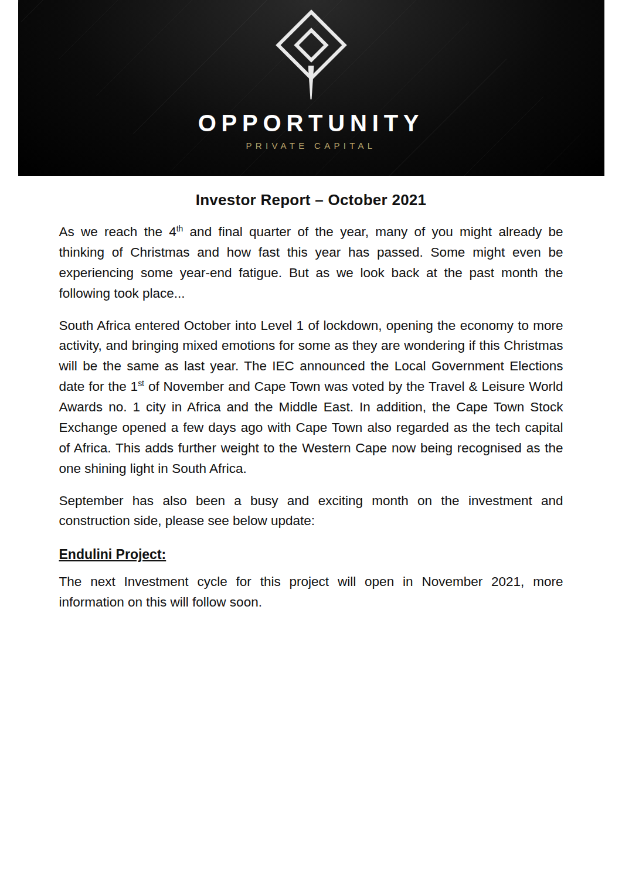Opportunity
Private Capital
Investor Report – October 2021
As we reach the 4th and final quarter of the year, many of you might already be thinking of Christmas and how fast this year has passed. Some might even be experiencing some year-end fatigue. But as we look back at the past month the following took place...
South Africa entered October into Level 1 of lockdown, opening the economy to more activity, and bringing mixed emotions for some as they are wondering if this Christmas will be the same as last year. The IEC announced the Local Government Elections date for the 1st of November and Cape Town was voted by the Travel & Leisure World Awards no. 1 city in Africa and the Middle East. In addition, the Cape Town Stock Exchange opened a few days ago with Cape Town also regarded as the tech capital of Africa. This adds further weight to the Western Cape now being recognised as the one shining light in South Africa.
September has also been a busy and exciting month on the investment and construction side, please see below update:
Endulini Project:
The next Investment cycle for this project will open in November 2021, more information on this will follow soon.